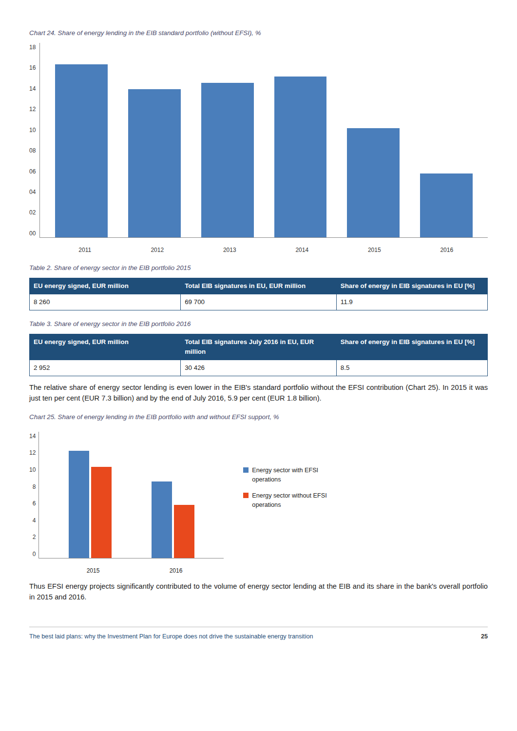Chart 24. Share of energy lending in the EIB standard portfolio (without EFSI), %
18 16 14 12 10 08 06 04 02 00
2011 2012 2013 2014 2015 2016
Table 2. Share of energy sector in the EIB portfolio 2015
| EU energy signed, EUR million | Total EIB signatures in EU, EUR million | Share of energy in EIB signatures in EU [%] |
| --- | --- | --- |
| 8 260 | 69 700 | 11.9 |
Table 3. Share of energy sector in the EIB portfolio 2016
| EU energy signed, EUR million | Total EIB signatures July 2016 in EU, EUR million | Share of energy in EIB signatures in EU [%] |
| --- | --- | --- |
| 2 952 | 30 426 | 8.5 |
The relative share of energy sector lending is even lower in the EIB's standard portfolio without the EFSI contribution (Chart 25). In 2015 it was just ten per cent (EUR 7.3 billion) and by the end of July 2016, 5.9 per cent (EUR 1.8 billion).
Chart 25. Share of energy lending in the EIB portfolio with and without EFSI support, %
14 12 10 8 6 4 2 0
Energy sector with EFSI
operations
Energy sector without EFSI
operations
2015 2016
Thus EFSI energy projects significantly contributed to the volume of energy sector lending at the EIB and its share in the bank's overall portfolio in 2015 and 2016.
The best laid plans: why the Investment Plan for Europe does not drive the sustainable energy transition 25